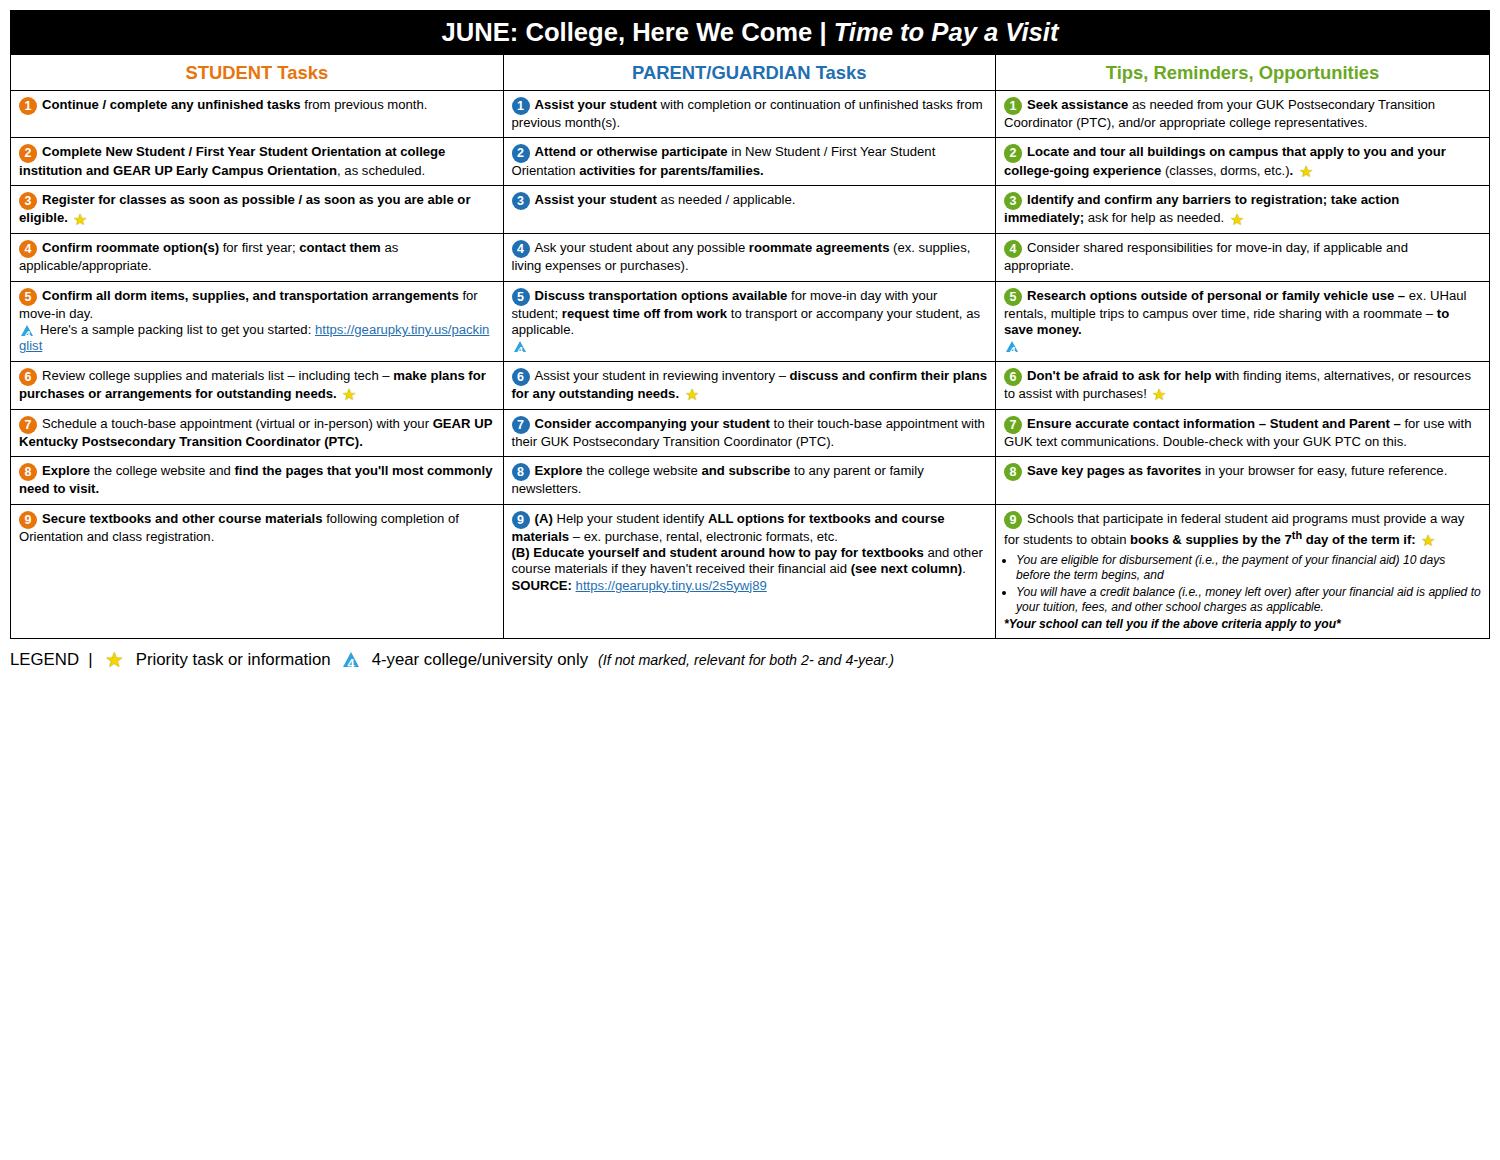JUNE: College, Here We Come | Time to Pay a Visit
| STUDENT Tasks | PARENT/GUARDIAN Tasks | Tips, Reminders, Opportunities |
| --- | --- | --- |
| 1 Continue / complete any unfinished tasks from previous month. | 1 Assist your student with completion or continuation of unfinished tasks from previous month(s). | 1 Seek assistance as needed from your GUK Postsecondary Transition Coordinator (PTC), and/or appropriate college representatives. |
| 2 Complete New Student / First Year Student Orientation at college institution and GEAR UP Early Campus Orientation , as scheduled. | 2 Attend or otherwise participate in New Student / First Year Student Orientation activities for parents/families. | 2 Locate and tour all buildings on campus that apply to you and your college-going experience (classes, dorms, etc.) . |
| 3 Register for classes as soon as possible / as soon as you are able or eligible. | 3 Assist your student as needed / applicable. | 3 Identify and confirm any barriers to registration; take action immediately; ask for help as needed. |
| 4 Confirm roommate option(s) for first year; contact them as applicable/appropriate. | 4 Ask your student about any possible roommate agreements (ex. supplies, living expenses or purchases). | 4 Consider shared responsibilities for move-in day, if applicable and appropriate. |
| 5 Confirm all dorm items, supplies, and transportation arrangements for move-in day. 4 Here's a sample packing list to get you started: https://gearupky.tiny.us/packinglist | 5 Discuss transportation options available for move-in day with your student; request time off from work to transport or accompany your student, as applicable. 4 | 5 Research options outside of personal or family vehicle use – ex. UHaul rentals, multiple trips to campus over time, ride sharing with a roommate – to save money. 4 |
| 6 Review college supplies and materials list – including tech – make plans for purchases or arrangements for outstanding needs. | 6 Assist your student in reviewing inventory – discuss and confirm their plans for any outstanding needs. | 6 Don't be afraid to ask for help w ith finding items, alternatives, or resources to assist with purchases! |
| 7 Schedule a touch-base appointment (virtual or in-person) with your GEAR UP Kentucky Postsecondary Transition Coordinator (PTC). | 7 Consider accompanying your student to their touch-base appointment with their GUK Postsecondary Transition Coordinator (PTC). | 7 Ensure accurate contact information – Student and Parent – for use with GUK text communications. Double-check with your GUK PTC on this. |
| 8 Explore the college website and find the pages that you'll most commonly need to visit. | 8 Explore the college website and subscribe to any parent or family newsletters. | 8 Save key pages as favorites in your browser for easy, future reference. |
| 9 Secure textbooks and other course materials following completion of Orientation and class registration. | 9 (A) Help your student identify ALL options for textbooks and course materials – ex. purchase, rental, electronic formats, etc. (B) Educate yourself and student around how to pay for textbooks and other course materials if they haven't received their financial aid (see next column) . SOURCE: https://gearupky.tiny.us/2s5ywj89 | 9 Schools that participate in federal student aid programs must provide a way for students to obtain books & supplies by the 7 th day of the term if: You are eligible for disbursement (i.e., the payment of your financial aid) 10 days before the term begins, and You will have a credit balance (i.e., money left over) after your financial aid is applied to your tuition, fees, and other school charges as applicable. *Your school can tell you if the above criteria apply to you* |
LEGEND | Priority task or information 4 4-year college/university only (If not marked, relevant for both 2- and 4-year.)